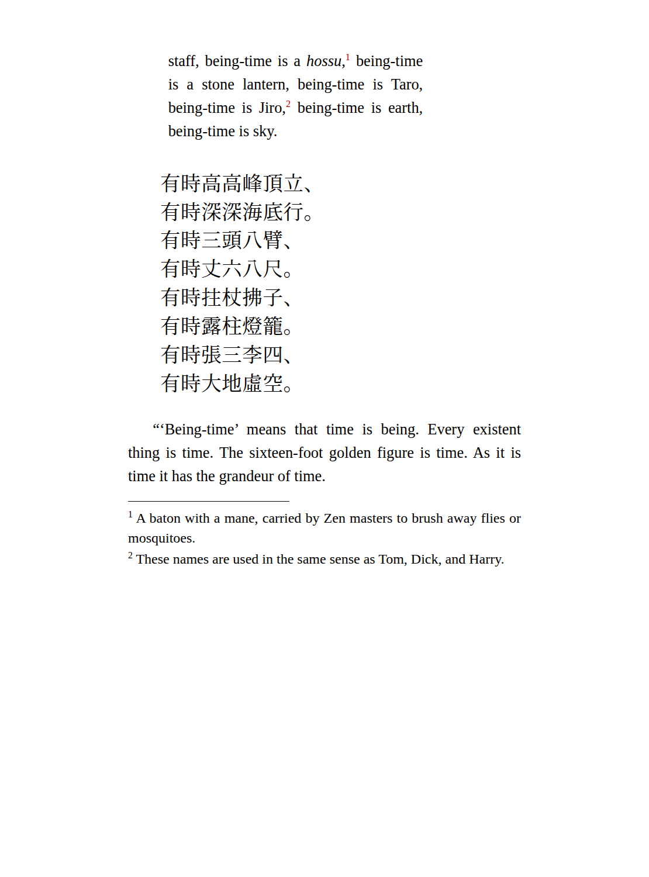staff, being-time is a hossu,1 being-time is a stone lantern, being-time is Taro, being-time is Jiro,2 being-time is earth, being-time is sky.
有時高高峰頂立、
有時深深海底行。
有時三頭八臂、
有時丈六八尺。
有時拄杖拂子、
有時露柱燈籠。
有時張三李四、
有時大地虛空。
“‘Being-time’ means that time is being. Every existent thing is time. The sixteen-foot golden figure is time. As it is time it has the grandeur of time.
1A baton with a mane, carried by Zen masters to brush away flies or mosquitoes.
2These names are used in the same sense as Tom, Dick, and Harry.